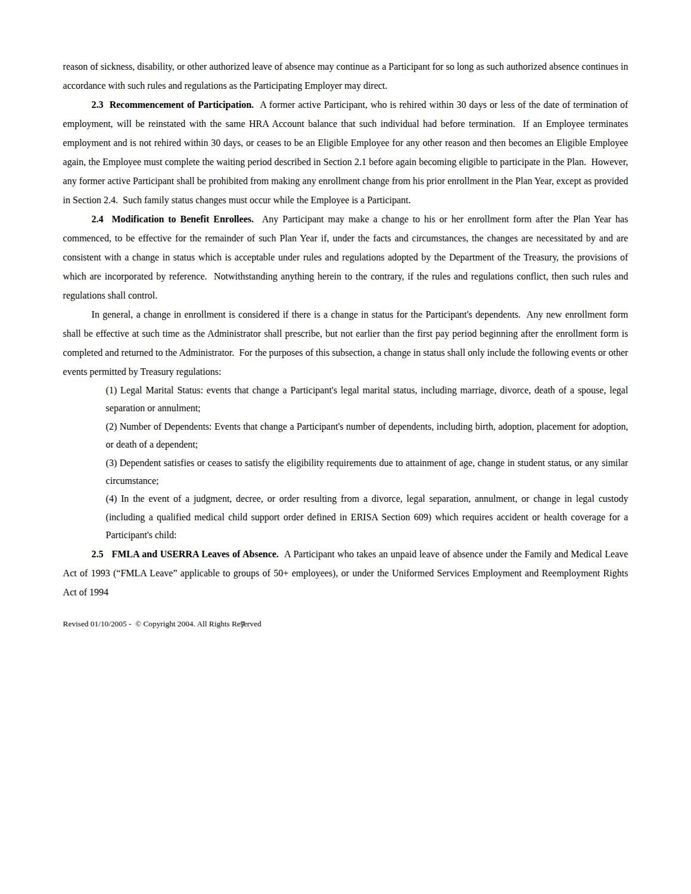reason of sickness, disability, or other authorized leave of absence may continue as a Participant for so long as such authorized absence continues in accordance with such rules and regulations as the Participating Employer may direct.
2.3 Recommencement of Participation. A former active Participant, who is rehired within 30 days or less of the date of termination of employment, will be reinstated with the same HRA Account balance that such individual had before termination. If an Employee terminates employment and is not rehired within 30 days, or ceases to be an Eligible Employee for any other reason and then becomes an Eligible Employee again, the Employee must complete the waiting period described in Section 2.1 before again becoming eligible to participate in the Plan. However, any former active Participant shall be prohibited from making any enrollment change from his prior enrollment in the Plan Year, except as provided in Section 2.4. Such family status changes must occur while the Employee is a Participant.
2.4 Modification to Benefit Enrollees. Any Participant may make a change to his or her enrollment form after the Plan Year has commenced, to be effective for the remainder of such Plan Year if, under the facts and circumstances, the changes are necessitated by and are consistent with a change in status which is acceptable under rules and regulations adopted by the Department of the Treasury, the provisions of which are incorporated by reference. Notwithstanding anything herein to the contrary, if the rules and regulations conflict, then such rules and regulations shall control.
In general, a change in enrollment is considered if there is a change in status for the Participant's dependents. Any new enrollment form shall be effective at such time as the Administrator shall prescribe, but not earlier than the first pay period beginning after the enrollment form is completed and returned to the Administrator. For the purposes of this subsection, a change in status shall only include the following events or other events permitted by Treasury regulations:
(1) Legal Marital Status: events that change a Participant's legal marital status, including marriage, divorce, death of a spouse, legal separation or annulment;
(2) Number of Dependents: Events that change a Participant's number of dependents, including birth, adoption, placement for adoption, or death of a dependent;
(3) Dependent satisfies or ceases to satisfy the eligibility requirements due to attainment of age, change in student status, or any similar circumstance;
(4) In the event of a judgment, decree, or order resulting from a divorce, legal separation, annulment, or change in legal custody (including a qualified medical child support order defined in ERISA Section 609) which requires accident or health coverage for a Participant's child:
2.5 FMLA and USERRA Leaves of Absence. A Participant who takes an unpaid leave of absence under the Family and Medical Leave Act of 1993 (“FMLA Leave” applicable to groups of 50+ employees), or under the Uniformed Services Employment and Reemployment Rights Act of 1994
Revised 01/10/2005 - © Copyright 2004. All Rights Reserved 7